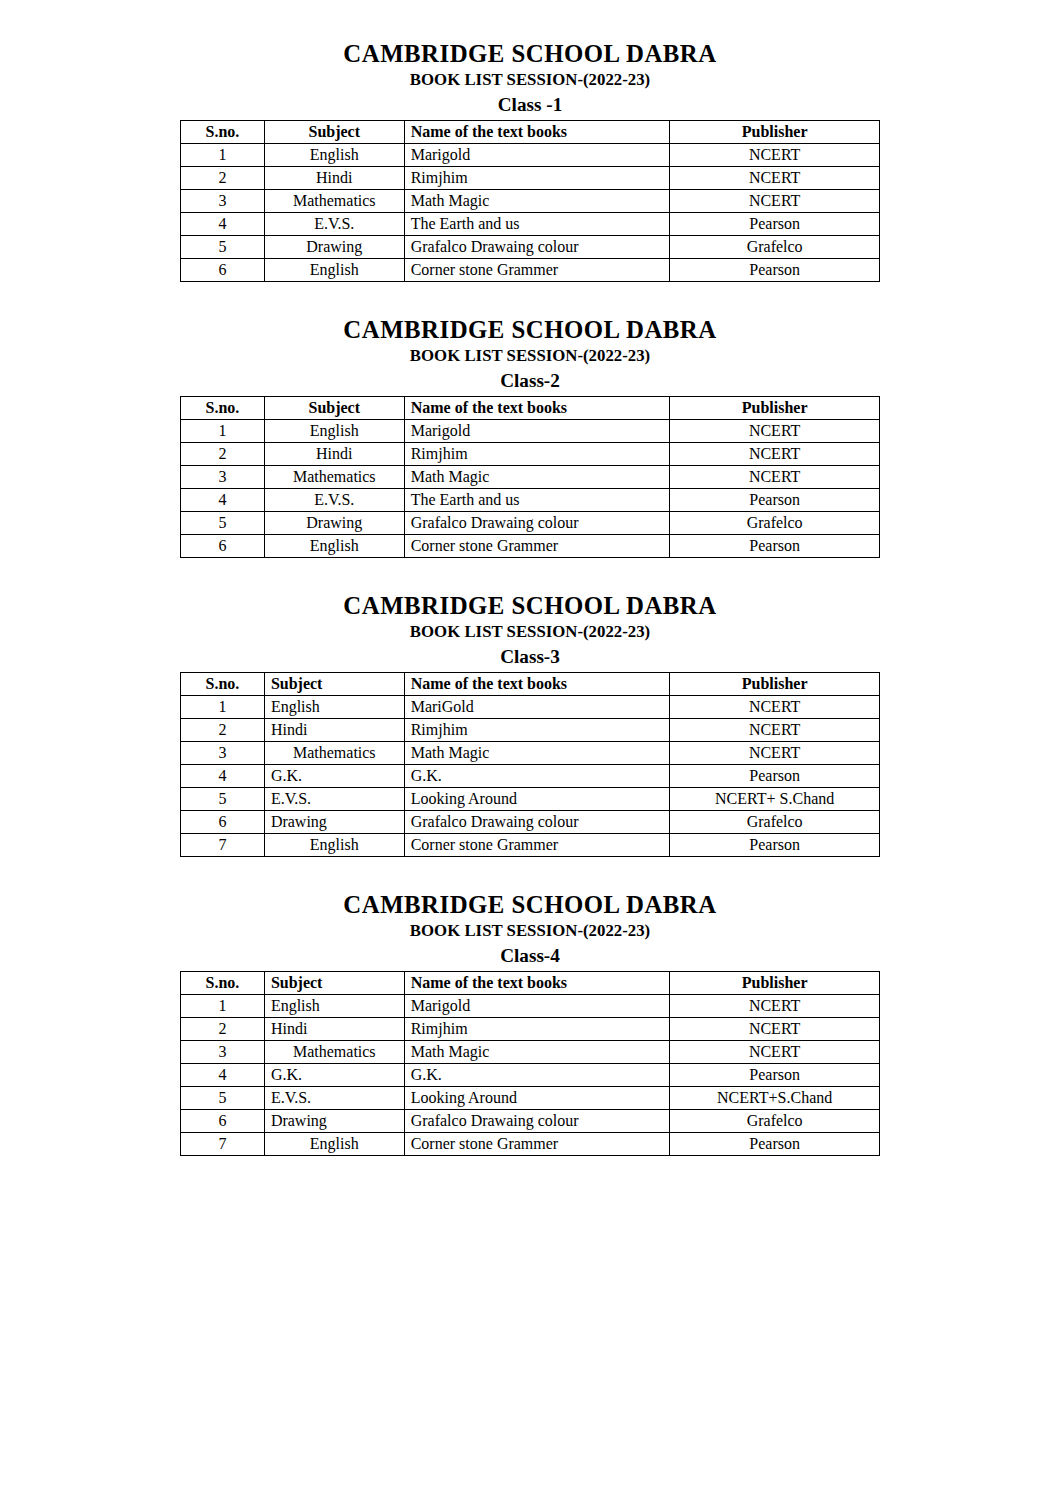CAMBRIDGE SCHOOL DABRA
BOOK LIST SESSION-(2022-23)
Class -1
| S.no. | Subject | Name of the text books | Publisher |
| --- | --- | --- | --- |
| 1 | English | Marigold | NCERT |
| 2 | Hindi | Rimjhim | NCERT |
| 3 | Mathematics | Math Magic | NCERT |
| 4 | E.V.S. | The Earth and us | Pearson |
| 5 | Drawing | Grafalco Drawaing colour | Grafelco |
| 6 | English | Corner stone Grammer | Pearson |
CAMBRIDGE SCHOOL DABRA
BOOK LIST SESSION-(2022-23)
Class-2
| S.no. | Subject | Name of the text books | Publisher |
| --- | --- | --- | --- |
| 1 | English | Marigold | NCERT |
| 2 | Hindi | Rimjhim | NCERT |
| 3 | Mathematics | Math Magic | NCERT |
| 4 | E.V.S. | The Earth and us | Pearson |
| 5 | Drawing | Grafalco Drawaing colour | Grafelco |
| 6 | English | Corner stone Grammer | Pearson |
CAMBRIDGE SCHOOL DABRA
BOOK LIST SESSION-(2022-23)
Class-3
| S.no. | Subject | Name of the text books | Publisher |
| --- | --- | --- | --- |
| 1 | English | MariGold | NCERT |
| 2 | Hindi | Rimjhim | NCERT |
| 3 | Mathematics | Math Magic | NCERT |
| 4 | G.K. | G.K. | Pearson |
| 5 | E.V.S. | Looking Around | NCERT+ S.Chand |
| 6 | Drawing | Grafalco Drawaing colour | Grafelco |
| 7 | English | Corner stone Grammer | Pearson |
CAMBRIDGE SCHOOL DABRA
BOOK LIST SESSION-(2022-23)
Class-4
| S.no. | Subject | Name of the text books | Publisher |
| --- | --- | --- | --- |
| 1 | English | Marigold | NCERT |
| 2 | Hindi | Rimjhim | NCERT |
| 3 | Mathematics | Math Magic | NCERT |
| 4 | G.K. | G.K. | Pearson |
| 5 | E.V.S. | Looking Around | NCERT+S.Chand |
| 6 | Drawing | Grafalco Drawaing colour | Grafelco |
| 7 | English | Corner stone Grammer | Pearson |